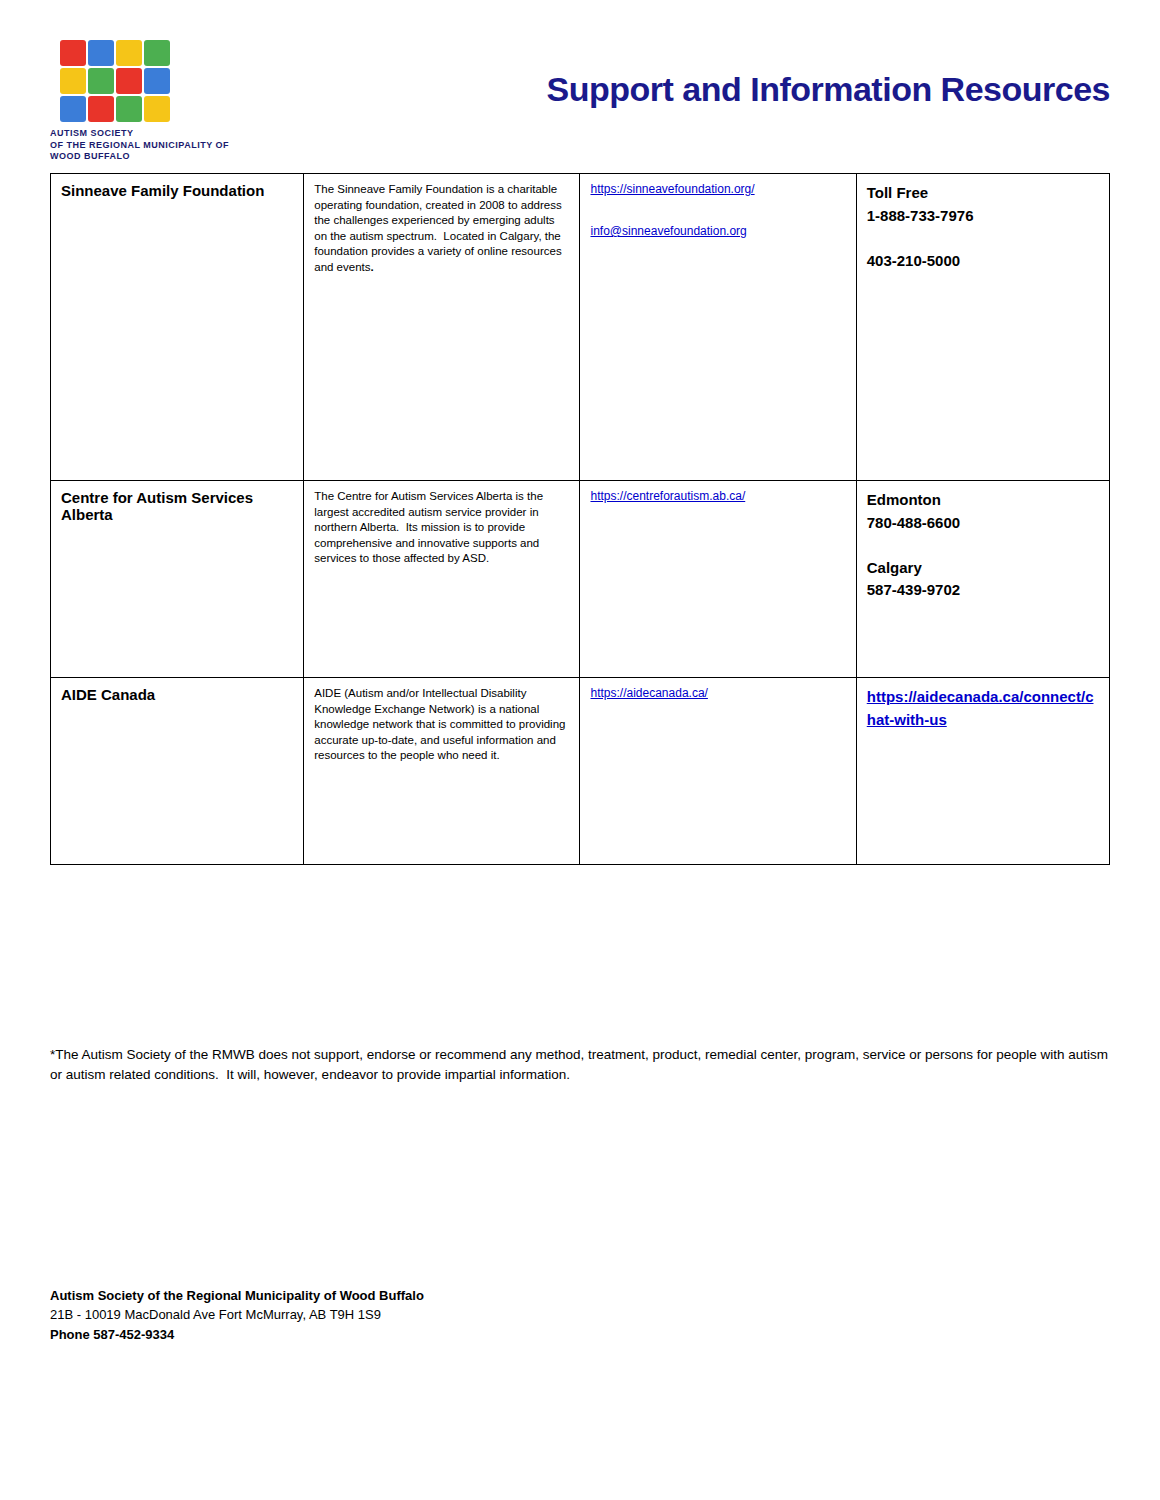AUTISM SOCIETY
OF THE REGIONAL MUNICIPALITY OF WOOD BUFFALO
Support and Information Resources
| Sinneave Family Foundation | The Sinneave Family Foundation is a charitable operating foundation, created in 2008 to address the challenges experienced by emerging adults on the autism spectrum. Located in Calgary, the foundation provides a variety of online resources and events . | https://sinneavefoundation.org/ info@sinneavefoundation.org | Toll Free 1-888-733-7976 403-210-5000 |
| Centre for Autism Services Alberta | The Centre for Autism Services Alberta is the largest accredited autism service provider in northern Alberta. Its mission is to provide comprehensive and innovative supports and services to those affected by ASD. | https://centreforautism.ab.ca/ | Edmonton 780-488-6600 Calgary 587-439-9702 |
| AIDE Canada | AIDE (Autism and/or Intellectual Disability Knowledge Exchange Network) is a national knowledge network that is committed to providing accurate up-to-date, and useful information and resources to the people who need it. | https://aidecanada.ca/ | https://aidecanada.ca/connect/chat-with-us |
*The Autism Society of the RMWB does not support, endorse or recommend any method, treatment, product, remedial center, program, service or persons for people with autism or autism related conditions. It will, however, endeavor to provide impartial information.
Autism Society of the Regional Municipality of Wood Buffalo
21B - 10019 MacDonald Ave Fort McMurray, AB T9H 1S9
Phone 587-452-9334